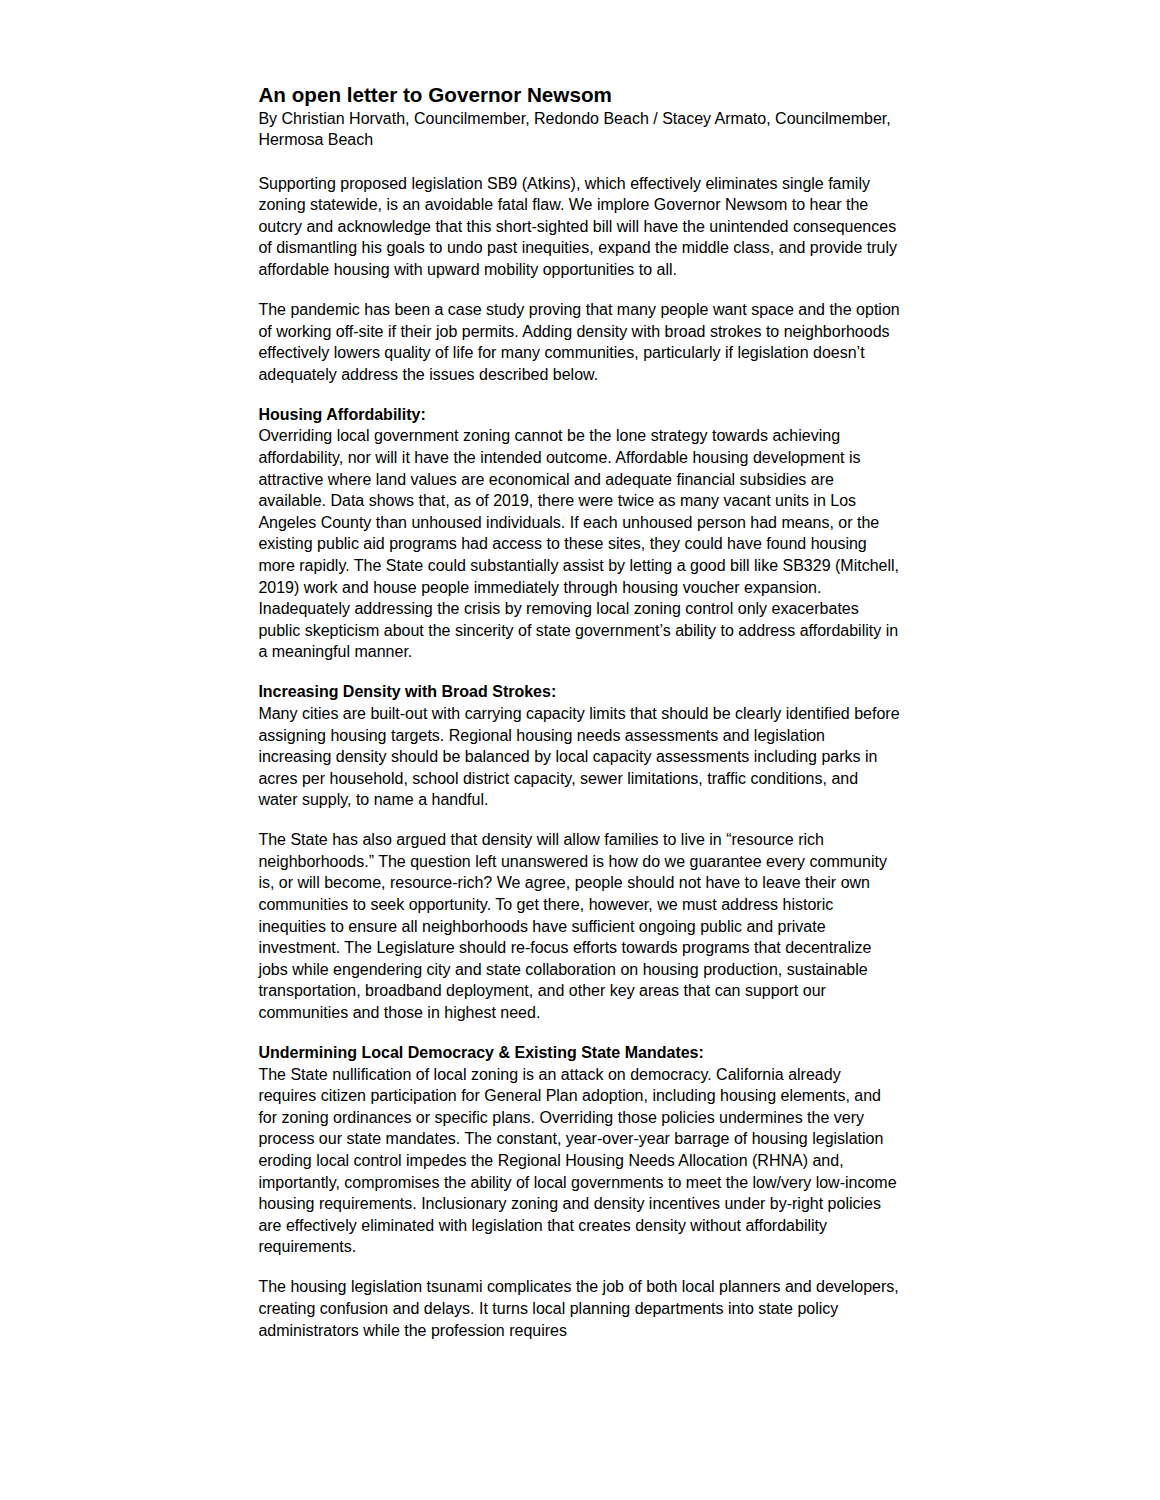An open letter to Governor Newsom
By Christian Horvath, Councilmember, Redondo Beach / Stacey Armato, Councilmember, Hermosa Beach
Supporting proposed legislation SB9 (Atkins), which effectively eliminates single family zoning statewide, is an avoidable fatal flaw. We implore Governor Newsom to hear the outcry and acknowledge that this short-sighted bill will have the unintended consequences of dismantling his goals to undo past inequities, expand the middle class, and provide truly affordable housing with upward mobility opportunities to all.
The pandemic has been a case study proving that many people want space and the option of working off-site if their job permits. Adding density with broad strokes to neighborhoods effectively lowers quality of life for many communities, particularly if legislation doesn’t adequately address the issues described below.
Housing Affordability:
Overriding local government zoning cannot be the lone strategy towards achieving affordability, nor will it have the intended outcome. Affordable housing development is attractive where land values are economical and adequate financial subsidies are available. Data shows that, as of 2019, there were twice as many vacant units in Los Angeles County than unhoused individuals. If each unhoused person had means, or the existing public aid programs had access to these sites, they could have found housing more rapidly. The State could substantially assist by letting a good bill like SB329 (Mitchell, 2019) work and house people immediately through housing voucher expansion. Inadequately addressing the crisis by removing local zoning control only exacerbates public skepticism about the sincerity of state government’s ability to address affordability in a meaningful manner.
Increasing Density with Broad Strokes:
Many cities are built-out with carrying capacity limits that should be clearly identified before assigning housing targets. Regional housing needs assessments and legislation increasing density should be balanced by local capacity assessments including parks in acres per household, school district capacity, sewer limitations, traffic conditions, and water supply, to name a handful.
The State has also argued that density will allow families to live in “resource rich neighborhoods.” The question left unanswered is how do we guarantee every community is, or will become, resource-rich? We agree, people should not have to leave their own communities to seek opportunity. To get there, however, we must address historic inequities to ensure all neighborhoods have sufficient ongoing public and private investment. The Legislature should re-focus efforts towards programs that decentralize jobs while engendering city and state collaboration on housing production, sustainable transportation, broadband deployment, and other key areas that can support our communities and those in highest need.
Undermining Local Democracy & Existing State Mandates:
The State nullification of local zoning is an attack on democracy. California already requires citizen participation for General Plan adoption, including housing elements, and for zoning ordinances or specific plans. Overriding those policies undermines the very process our state mandates. The constant, year-over-year barrage of housing legislation eroding local control impedes the Regional Housing Needs Allocation (RHNA) and, importantly, compromises the ability of local governments to meet the low/very low-income housing requirements. Inclusionary zoning and density incentives under by-right policies are effectively eliminated with legislation that creates density without affordability requirements.
The housing legislation tsunami complicates the job of both local planners and developers, creating confusion and delays. It turns local planning departments into state policy administrators while the profession requires